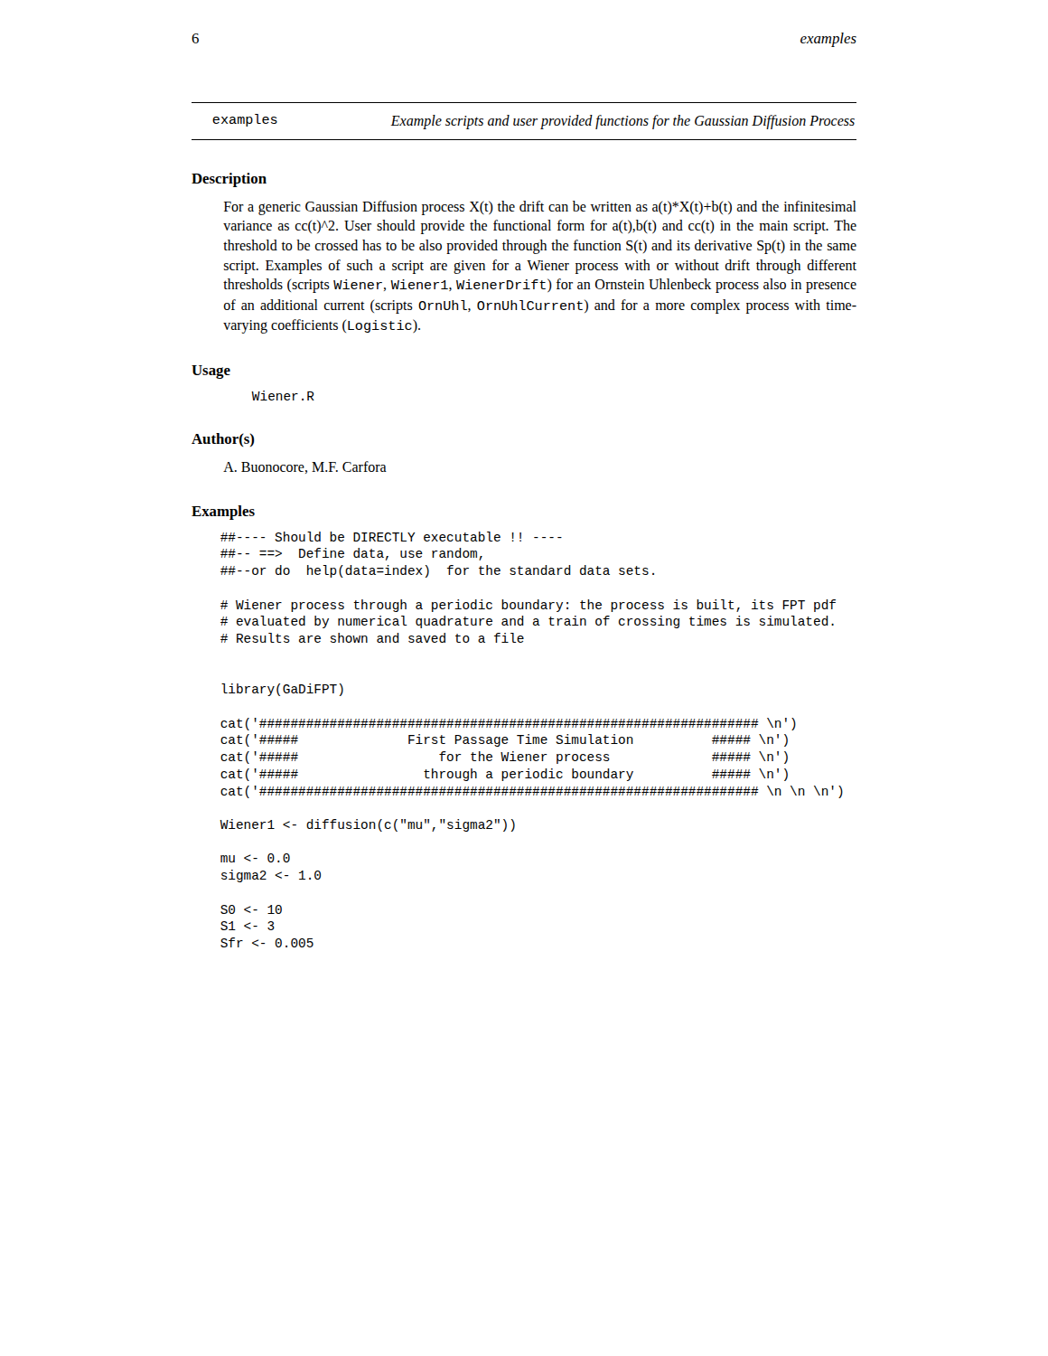6 examples
| examples | Example scripts and user provided functions for the Gaussian Diffusion Process |
Description
For a generic Gaussian Diffusion process X(t) the drift can be written as a(t)*X(t)+b(t) and the infinitesimal variance as cc(t)^2. User should provide the functional form for a(t),b(t) and cc(t) in the main script. The threshold to be crossed has to be also provided through the function S(t) and its derivative Sp(t) in the same script. Examples of such a script are given for a Wiener process with or without drift through different thresholds (scripts Wiener, Wiener1, WienerDrift) for an Ornstein Uhlenbeck process also in presence of an additional current (scripts OrnUhl, OrnUhlCurrent) and for a more complex process with time-varying coefficients (Logistic).
Usage
Wiener.R
Author(s)
A. Buonocore, M.F. Carfora
Examples
##---- Should be DIRECTLY executable !! ----
##-- ==>  Define data, use random,
##--or do  help(data=index)  for the standard data sets.

# Wiener process through a periodic boundary: the process is built, its FPT pdf
# evaluated by numerical quadrature and a train of crossing times is simulated.
# Results are shown and saved to a file


library(GaDiFPT)

cat('################################################################ \n')
cat('#####              First Passage Time Simulation          ##### \n')
cat('#####                  for the Wiener process             ##### \n')
cat('#####                through a periodic boundary          ##### \n')
cat('################################################################ \n \n \n')

Wiener1 <- diffusion(c("mu","sigma2"))

mu <- 0.0
sigma2 <- 1.0

S0 <- 10
S1 <- 3
Sfr <- 0.005